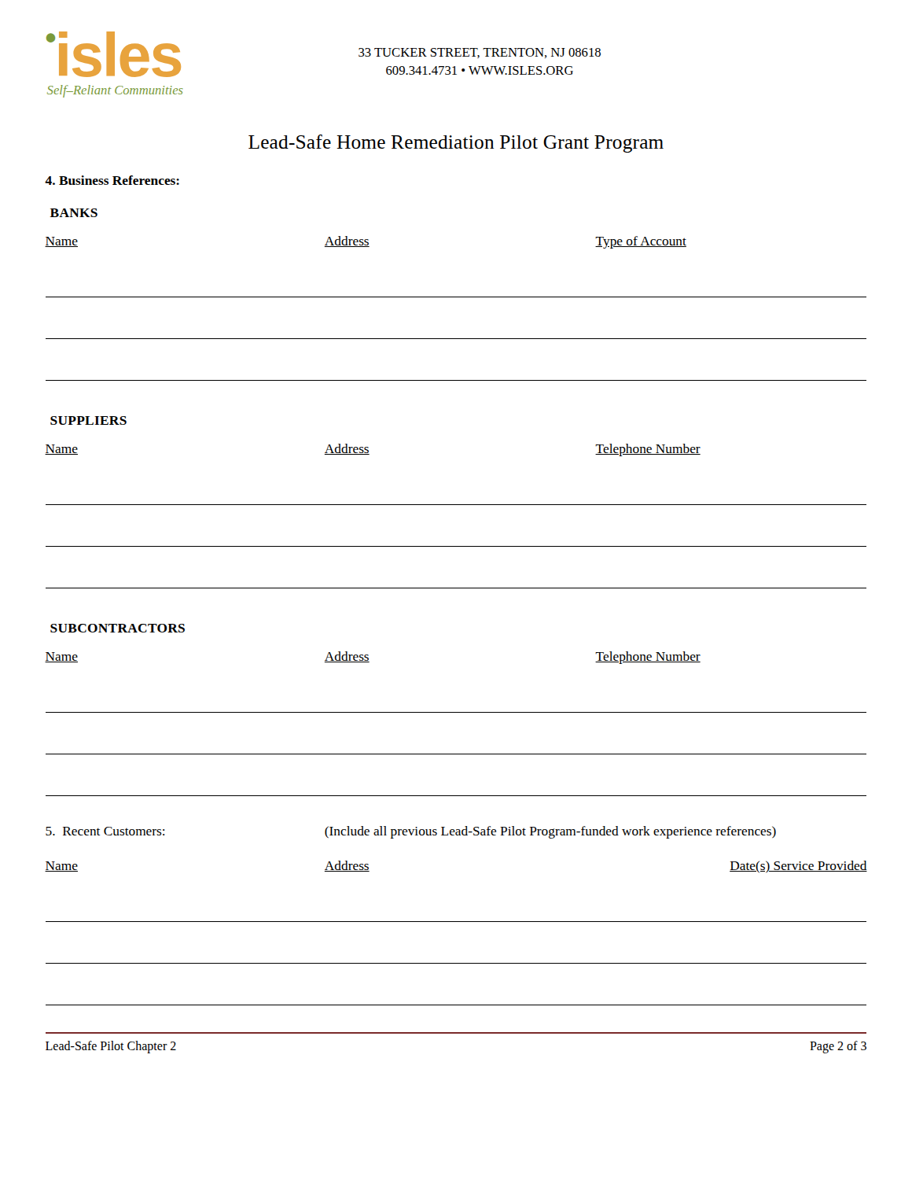•isles
Self–Reliant Communities
33 TUCKER STREET, TRENTON, NJ 08618
609.341.4731 • WWW.ISLES.ORG
Lead-Safe Home Remediation Pilot Grant Program
4. Business References:
BANKS
| Name | Address | Type of Account |
SUPPLIERS
| Name | Address | Telephone Number |
SUBCONTRACTORS
| Name | Address | Telephone Number |
| 5. Recent Customers: | (Include all previous Lead-Safe Pilot Program-funded work experience references) |
| Name | Address | Date(s) Service Provided |
Lead-Safe Pilot Chapter 2 Page 2 of 3